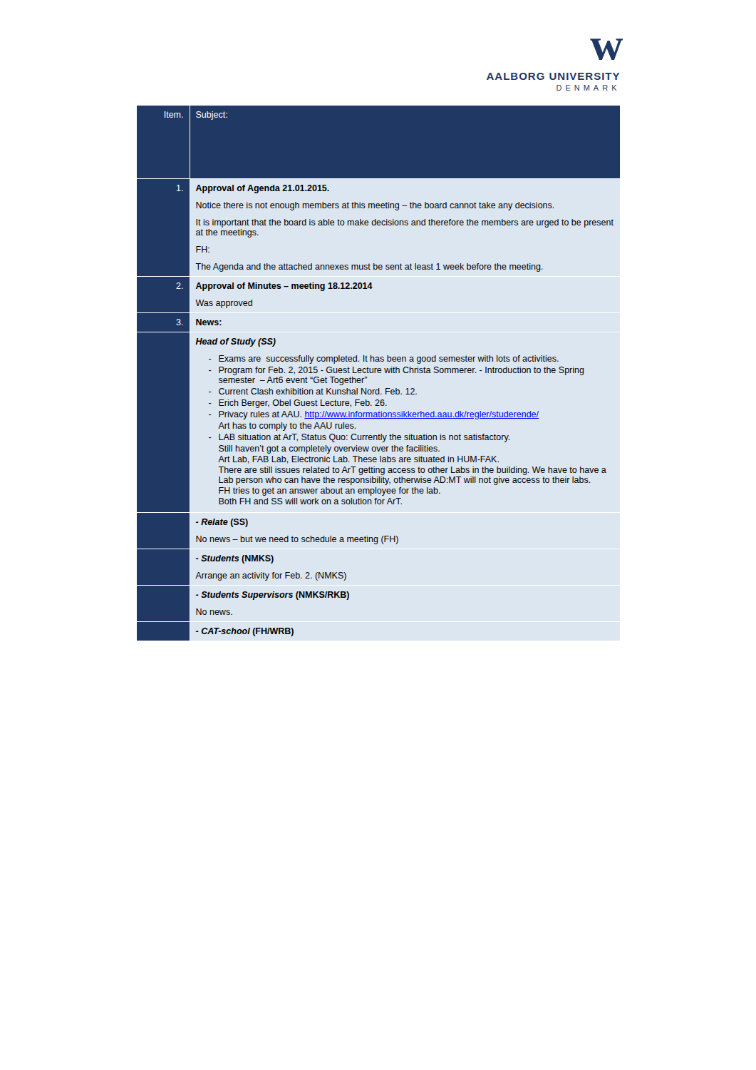w
AALBORG UNIVERSITY
DENMARK
| Item. | Subject: |
| 1. | Approval of Agenda 21.01.2015. Notice there is not enough members at this meeting – the board cannot take any decisions. It is important that the board is able to make decisions and therefore the members are urged to be present at the meetings. FH: The Agenda and the attached annexes must be sent at least 1 week before the meeting. |
| 2. | Approval of Minutes – meeting 18.12.2014 Was approved |
| 3. | News: |
| | Head of Study (SS) Exams are successfully completed. It has been a good semester with lots of activities. Program for Feb. 2, 2015 - Guest Lecture with Christa Sommerer. - Introduction to the Spring semester – Art6 event “Get Together” Current Clash exhibition at Kunshal Nord. Feb. 12. Erich Berger, Obel Guest Lecture, Feb. 26. Privacy rules at AAU. http://www.informationssikkerhed.aau.dk/regler/studerende/ Art has to comply to the AAU rules. LAB situation at ArT, Status Quo: Currently the situation is not satisfactory. Still haven’t got a completely overview over the facilities. Art Lab, FAB Lab, Electronic Lab. These labs are situated in HUM-FAK. There are still issues related to ArT getting access to other Labs in the building. We have to have a Lab person who can have the responsibility, otherwise AD:MT will not give access to their labs. FH tries to get an answer about an employee for the lab. Both FH and SS will work on a solution for ArT. |
| | - Relate (SS) No news – but we need to schedule a meeting (FH) |
| | - Students (NMKS) Arrange an activity for Feb. 2. (NMKS) |
| | - Students Supervisors (NMKS/RKB) No news. |
| | - CAT-school (FH/WRB) |